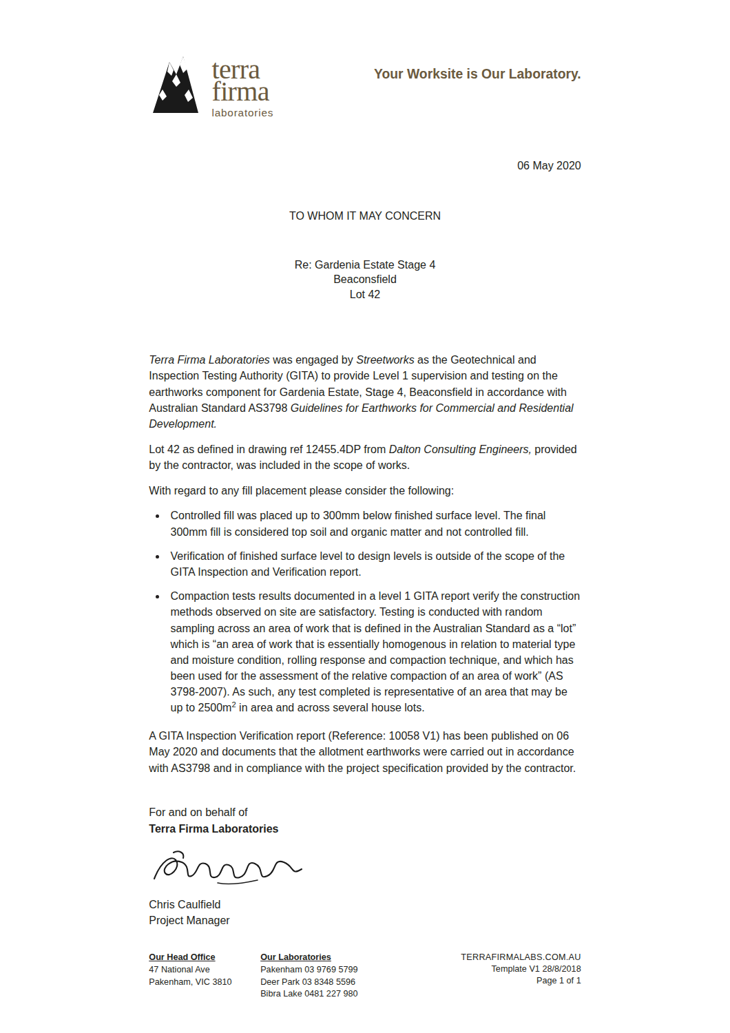terra firma laboratories
Your Worksite is Our Laboratory.
06 May 2020
TO WHOM IT MAY CONCERN
Re: Gardenia Estate Stage 4
Beaconsfield
Lot 42
Terra Firma Laboratories was engaged by Streetworks as the Geotechnical and Inspection Testing Authority (GITA) to provide Level 1 supervision and testing on the earthworks component for Gardenia Estate, Stage 4, Beaconsfield in accordance with Australian Standard AS3798 Guidelines for Earthworks for Commercial and Residential Development.
Lot 42 as defined in drawing ref 12455.4DP from Dalton Consulting Engineers, provided by the contractor, was included in the scope of works.
With regard to any fill placement please consider the following:
Controlled fill was placed up to 300mm below finished surface level. The final 300mm fill is considered top soil and organic matter and not controlled fill.
Verification of finished surface level to design levels is outside of the scope of the GITA Inspection and Verification report.
Compaction tests results documented in a level 1 GITA report verify the construction methods observed on site are satisfactory. Testing is conducted with random sampling across an area of work that is defined in the Australian Standard as a “lot” which is “an area of work that is essentially homogenous in relation to material type and moisture condition, rolling response and compaction technique, and which has been used for the assessment of the relative compaction of an area of work” (AS 3798-2007). As such, any test completed is representative of an area that may be up to 2500m2 in area and across several house lots.
A GITA Inspection Verification report (Reference: 10058 V1) has been published on 06 May 2020 and documents that the allotment earthworks were carried out in accordance with AS3798 and in compliance with the project specification provided by the contractor.
For and on behalf of
Terra Firma Laboratories
Chris Caulfield
Project Manager
Our Head Office 47 National Ave
Pakenham, VIC 3810
Our Laboratories Pakenham 03 9769 5799
Deer Park 03 8348 5596
Bibra Lake 0481 227 980
TERRAFIRMALABS.COM.AU
Template V1 28/8/2018
Page 1 of 1